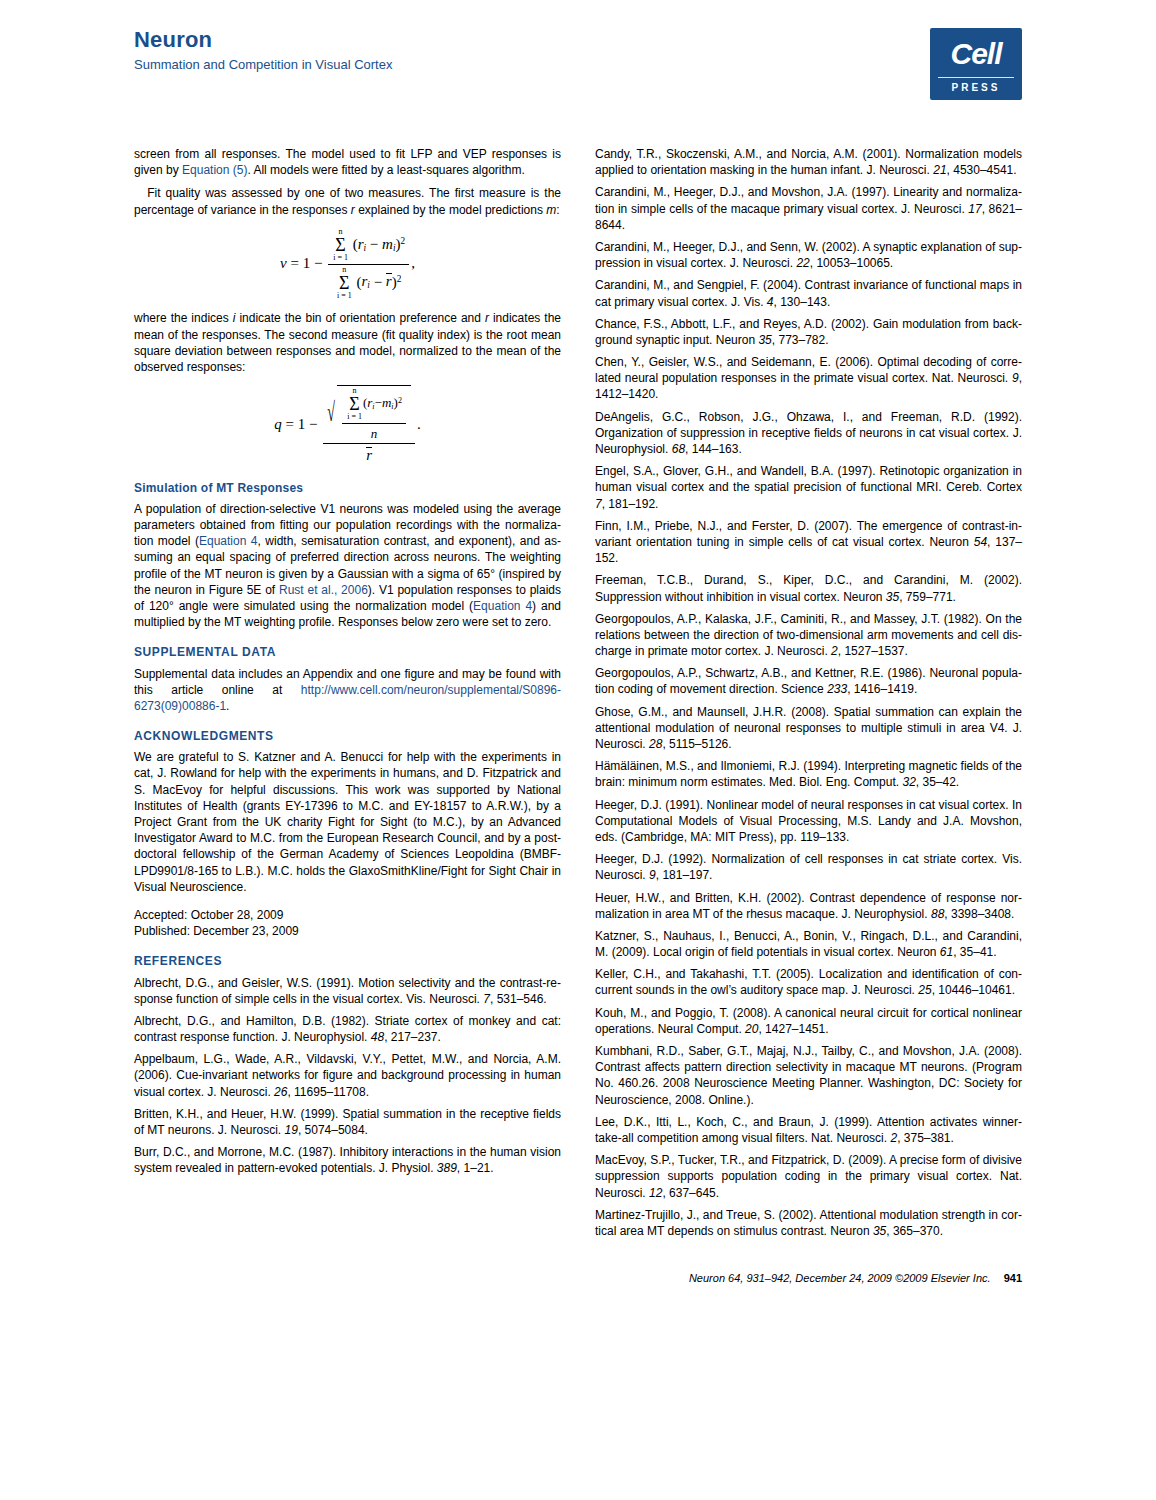Neuron
Summation and Competition in Visual Cortex
Cell
PRESS
screen from all responses. The model used to fit LFP and VEP responses is given by Equation (5). All models were fitted by a least-squares algorithm.
Fit quality was assessed by one of two measures. The first measure is the percentage of variance in the responses r explained by the model predictions m:
v = 1 − nΣi = 1 (ri − mi)2 nΣi = 1 (ri − r)2 ,
where the indices i indicate the bin of orientation preference and r indicates the mean of the responses. The second measure (fit quality index) is the root mean square deviation between responses and model, normalized to the mean of the observed responses:
q = 1 − nΣi = 1(ri−mi)2 n r .
Simulation of MT Responses
A population of direction-selective V1 neurons was modeled using the average parameters obtained from fitting our population recordings with the normalization model (Equation 4, width, semisaturation contrast, and exponent), and assuming an equal spacing of preferred direction across neurons. The weighting profile of the MT neuron is given by a Gaussian with a sigma of 65° (inspired by the neuron in Figure 5E of Rust et al., 2006). V1 population responses to plaids of 120° angle were simulated using the normalization model (Equation 4) and multiplied by the MT weighting profile. Responses below zero were set to zero.
Supplemental Data
Supplemental data includes an Appendix and one figure and may be found with this article online at http://www.cell.com/neuron/supplemental/S0896-6273(09)00886-1.
Acknowledgments
We are grateful to S. Katzner and A. Benucci for help with the experiments in cat, J. Rowland for help with the experiments in humans, and D. Fitzpatrick and S. MacEvoy for helpful discussions. This work was supported by National Institutes of Health (grants EY-17396 to M.C. and EY-18157 to A.R.W.), by a Project Grant from the UK charity Fight for Sight (to M.C.), by an Advanced Investigator Award to M.C. from the European Research Council, and by a postdoctoral fellowship of the German Academy of Sciences Leopoldina (BMBF-LPD9901/8-165 to L.B.). M.C. holds the GlaxoSmithKline/Fight for Sight Chair in Visual Neuroscience.
Accepted: October 28, 2009
Published: December 23, 2009
References
Albrecht, D.G., and Geisler, W.S. (1991). Motion selectivity and the contrast-response function of simple cells in the visual cortex. Vis. Neurosci. 7, 531–546.
Albrecht, D.G., and Hamilton, D.B. (1982). Striate cortex of monkey and cat: contrast response function. J. Neurophysiol. 48, 217–237.
Appelbaum, L.G., Wade, A.R., Vildavski, V.Y., Pettet, M.W., and Norcia, A.M. (2006). Cue-invariant networks for figure and background processing in human visual cortex. J. Neurosci. 26, 11695–11708.
Britten, K.H., and Heuer, H.W. (1999). Spatial summation in the receptive fields of MT neurons. J. Neurosci. 19, 5074–5084.
Burr, D.C., and Morrone, M.C. (1987). Inhibitory interactions in the human vision system revealed in pattern-evoked potentials. J. Physiol. 389, 1–21.
Candy, T.R., Skoczenski, A.M., and Norcia, A.M. (2001). Normalization models applied to orientation masking in the human infant. J. Neurosci. 21, 4530–4541.
Carandini, M., Heeger, D.J., and Movshon, J.A. (1997). Linearity and normalization in simple cells of the macaque primary visual cortex. J. Neurosci. 17, 8621–8644.
Carandini, M., Heeger, D.J., and Senn, W. (2002). A synaptic explanation of suppression in visual cortex. J. Neurosci. 22, 10053–10065.
Carandini, M., and Sengpiel, F. (2004). Contrast invariance of functional maps in cat primary visual cortex. J. Vis. 4, 130–143.
Chance, F.S., Abbott, L.F., and Reyes, A.D. (2002). Gain modulation from background synaptic input. Neuron 35, 773–782.
Chen, Y., Geisler, W.S., and Seidemann, E. (2006). Optimal decoding of correlated neural population responses in the primate visual cortex. Nat. Neurosci. 9, 1412–1420.
DeAngelis, G.C., Robson, J.G., Ohzawa, I., and Freeman, R.D. (1992). Organization of suppression in receptive fields of neurons in cat visual cortex. J. Neurophysiol. 68, 144–163.
Engel, S.A., Glover, G.H., and Wandell, B.A. (1997). Retinotopic organization in human visual cortex and the spatial precision of functional MRI. Cereb. Cortex 7, 181–192.
Finn, I.M., Priebe, N.J., and Ferster, D. (2007). The emergence of contrast-invariant orientation tuning in simple cells of cat visual cortex. Neuron 54, 137–152.
Freeman, T.C.B., Durand, S., Kiper, D.C., and Carandini, M. (2002). Suppression without inhibition in visual cortex. Neuron 35, 759–771.
Georgopoulos, A.P., Kalaska, J.F., Caminiti, R., and Massey, J.T. (1982). On the relations between the direction of two-dimensional arm movements and cell discharge in primate motor cortex. J. Neurosci. 2, 1527–1537.
Georgopoulos, A.P., Schwartz, A.B., and Kettner, R.E. (1986). Neuronal population coding of movement direction. Science 233, 1416–1419.
Ghose, G.M., and Maunsell, J.H.R. (2008). Spatial summation can explain the attentional modulation of neuronal responses to multiple stimuli in area V4. J. Neurosci. 28, 5115–5126.
Hämäläinen, M.S., and Ilmoniemi, R.J. (1994). Interpreting magnetic fields of the brain: minimum norm estimates. Med. Biol. Eng. Comput. 32, 35–42.
Heeger, D.J. (1991). Nonlinear model of neural responses in cat visual cortex. In Computational Models of Visual Processing, M.S. Landy and J.A. Movshon, eds. (Cambridge, MA: MIT Press), pp. 119–133.
Heeger, D.J. (1992). Normalization of cell responses in cat striate cortex. Vis. Neurosci. 9, 181–197.
Heuer, H.W., and Britten, K.H. (2002). Contrast dependence of response normalization in area MT of the rhesus macaque. J. Neurophysiol. 88, 3398–3408.
Katzner, S., Nauhaus, I., Benucci, A., Bonin, V., Ringach, D.L., and Carandini, M. (2009). Local origin of field potentials in visual cortex. Neuron 61, 35–41.
Keller, C.H., and Takahashi, T.T. (2005). Localization and identification of concurrent sounds in the owl’s auditory space map. J. Neurosci. 25, 10446–10461.
Kouh, M., and Poggio, T. (2008). A canonical neural circuit for cortical nonlinear operations. Neural Comput. 20, 1427–1451.
Kumbhani, R.D., Saber, G.T., Majaj, N.J., Tailby, C., and Movshon, J.A. (2008). Contrast affects pattern direction selectivity in macaque MT neurons. (Program No. 460.26. 2008 Neuroscience Meeting Planner. Washington, DC: Society for Neuroscience, 2008. Online.).
Lee, D.K., Itti, L., Koch, C., and Braun, J. (1999). Attention activates winner-take-all competition among visual filters. Nat. Neurosci. 2, 375–381.
MacEvoy, S.P., Tucker, T.R., and Fitzpatrick, D. (2009). A precise form of divisive suppression supports population coding in the primary visual cortex. Nat. Neurosci. 12, 637–645.
Martinez-Trujillo, J., and Treue, S. (2002). Attentional modulation strength in cortical area MT depends on stimulus contrast. Neuron 35, 365–370.
Neuron 64, 931–942, December 24, 2009 ©2009 Elsevier Inc. 941